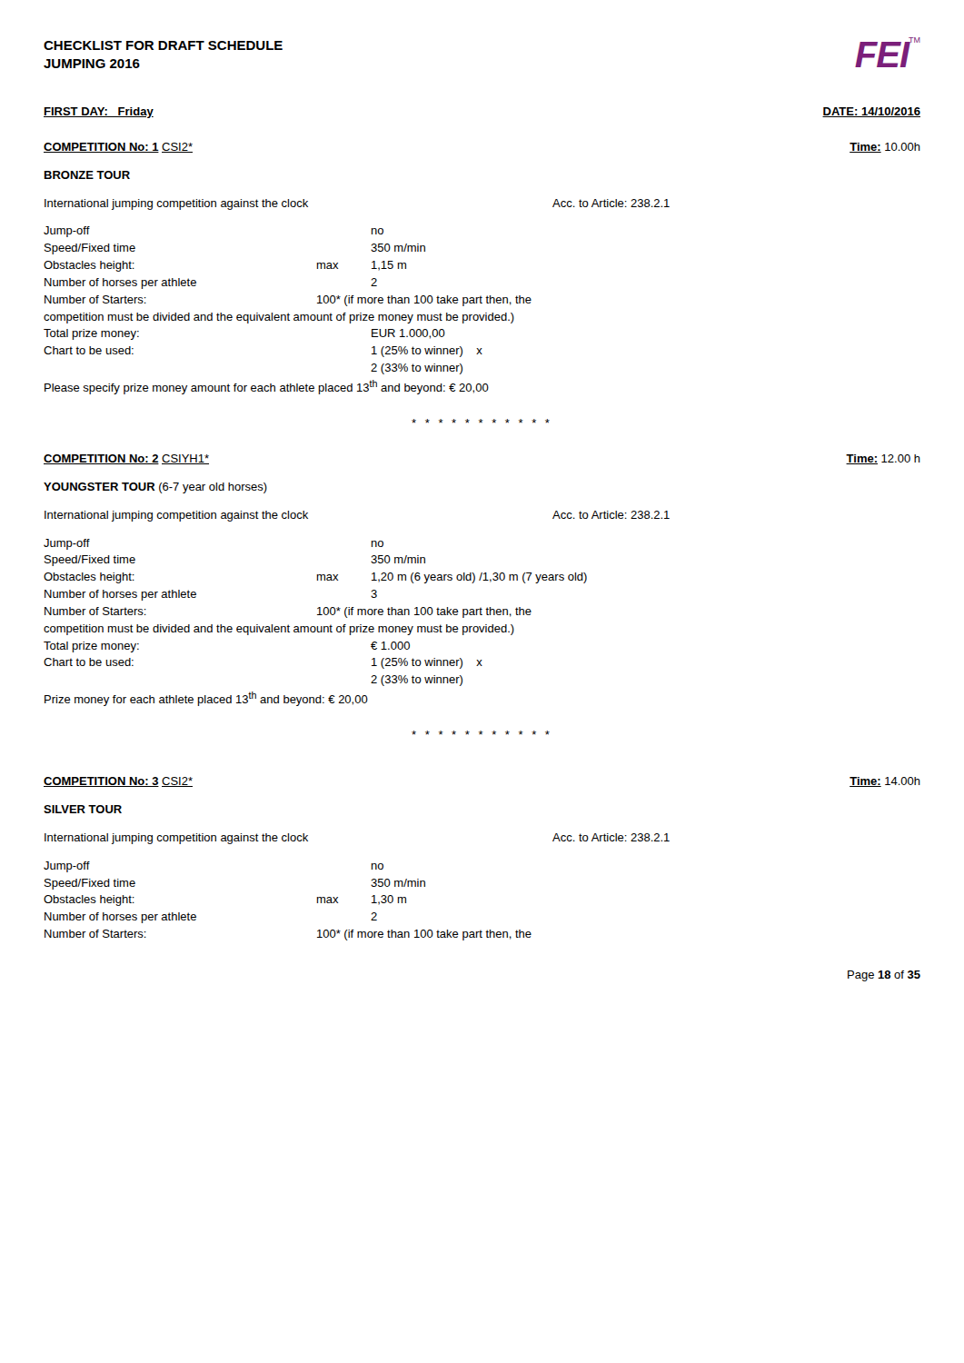Checklist for Draft Schedule
Jumping 2016
FEI TM
FIRST DAY: Friday DATE: 14/10/2016
COMPETITION No: 1 CSI2* Time: 10.00h
BRONZE TOUR
International jumping competition against the clock
Acc. to Article: 238.2.1
| Jump-off | | no |
| Speed/Fixed time | | 350 m/min |
| Obstacles height: | max | 1,15 m |
| Number of horses per athlete | | 2 |
| Number of Starters: | 100* (if more than 100 take part then, the |
competition must be divided and the equivalent amount of prize money must be provided.)
| Total prize money: | | EUR 1.000,00 |
| Chart to be used: | | 1 (25% to winner) x |
| | | 2 (33% to winner) |
Please specify prize money amount for each athlete placed 13th and beyond: € 20,00
* * * * * * * * * * *
COMPETITION No: 2 CSIYH1* Time: 12.00 h
YOUNGSTER TOUR (6-7 year old horses)
International jumping competition against the clock
Acc. to Article: 238.2.1
| Jump-off | | no |
| Speed/Fixed time | | 350 m/min |
| Obstacles height: | max | 1,20 m (6 years old) /1,30 m (7 years old) |
| Number of horses per athlete | | 3 |
| Number of Starters: | 100* (if more than 100 take part then, the |
competition must be divided and the equivalent amount of prize money must be provided.)
| Total prize money: | | € 1.000 |
| Chart to be used: | | 1 (25% to winner) x |
| | | 2 (33% to winner) |
Prize money for each athlete placed 13th and beyond: € 20,00
* * * * * * * * * * *
COMPETITION No: 3 CSI2* Time: 14.00h
SILVER TOUR
International jumping competition against the clock
Acc. to Article: 238.2.1
| Jump-off | | no |
| Speed/Fixed time | | 350 m/min |
| Obstacles height: | max | 1,30 m |
| Number of horses per athlete | | 2 |
| Number of Starters: | 100* (if more than 100 take part then, the |
Page 18 of 35